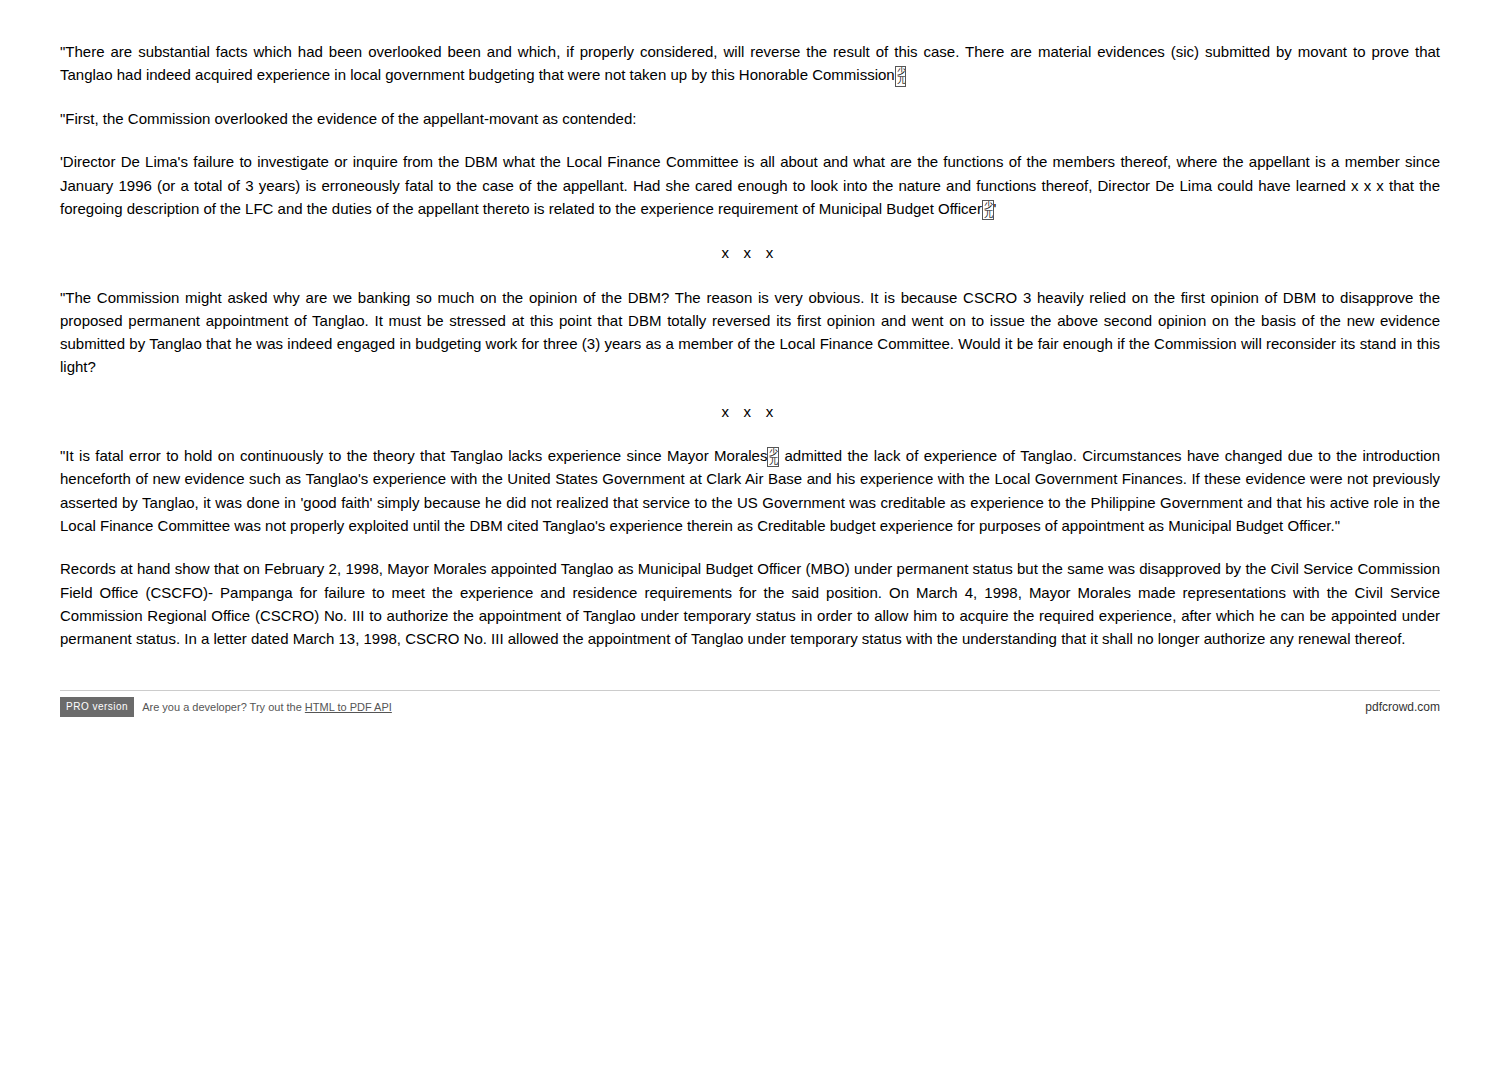"There are substantial facts which had been overlooked been and which, if properly considered, will reverse the result of this case. There are material evidences (sic) submitted by movant to prove that Tanglao had indeed acquired experience in local government budgeting that were not taken up by this Honorable Commission少
兀
"First, the Commission overlooked the evidence of the appellant-movant as contended:
'Director De Lima's failure to investigate or inquire from the DBM what the Local Finance Committee is all about and what are the functions of the members thereof, where the appellant is a member since January 1996 (or a total of 3 years) is erroneously fatal to the case of the appellant. Had she cared enough to look into the nature and functions thereof, Director De Lima could have learned x x x that the foregoing description of the LFC and the duties of the appellant thereto is related to the experience requirement of Municipal Budget Officer少
兀'
x x x
"The Commission might asked why are we banking so much on the opinion of the DBM? The reason is very obvious. It is because CSCRO 3 heavily relied on the first opinion of DBM to disapprove the proposed permanent appointment of Tanglao. It must be stressed at this point that DBM totally reversed its first opinion and went on to issue the above second opinion on the basis of the new evidence submitted by Tanglao that he was indeed engaged in budgeting work for three (3) years as a member of the Local Finance Committee. Would it be fair enough if the Commission will reconsider its stand in this light?
x x x
"It is fatal error to hold on continuously to the theory that Tanglao lacks experience since Mayor Morales少
兀 admitted the lack of experience of Tanglao. Circumstances have changed due to the introduction henceforth of new evidence such as Tanglao's experience with the United States Government at Clark Air Base and his experience with the Local Government Finances. If these evidence were not previously asserted by Tanglao, it was done in 'good faith' simply because he did not realized that service to the US Government was creditable as experience to the Philippine Government and that his active role in the Local Finance Committee was not properly exploited until the DBM cited Tanglao's experience therein as Creditable budget experience for purposes of appointment as Municipal Budget Officer."
Records at hand show that on February 2, 1998, Mayor Morales appointed Tanglao as Municipal Budget Officer (MBO) under permanent status but the same was disapproved by the Civil Service Commission Field Office (CSCFO)- Pampanga for failure to meet the experience and residence requirements for the said position. On March 4, 1998, Mayor Morales made representations with the Civil Service Commission Regional Office (CSCRO) No. III to authorize the appointment of Tanglao under temporary status in order to allow him to acquire the required experience, after which he can be appointed under permanent status. In a letter dated March 13, 1998, CSCRO No. III allowed the appointment of Tanglao under temporary status with the understanding that it shall no longer authorize any renewal thereof.
PRO version Are you a developer? Try out the HTML to PDF API
pdfcrowd.com